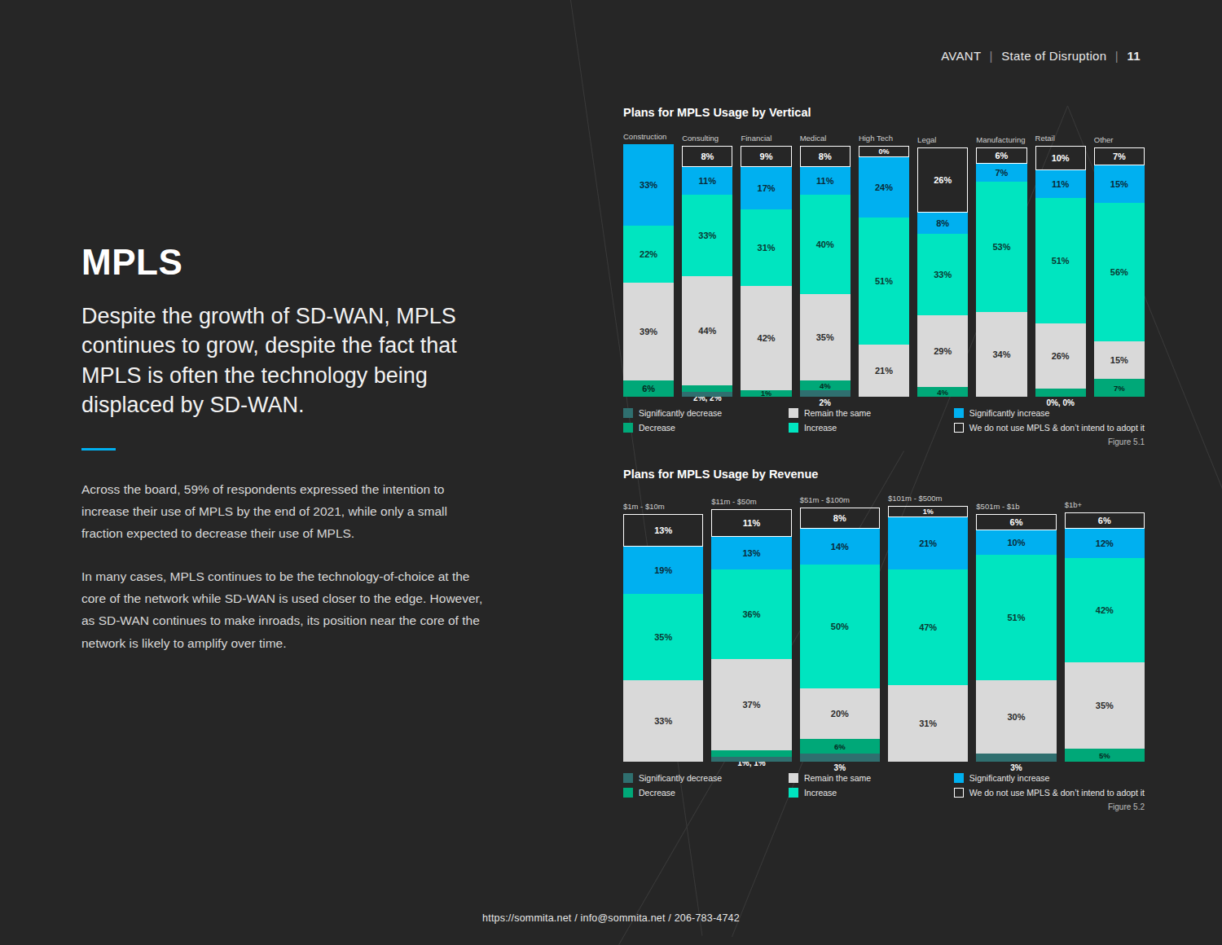AVANT | State of Disruption | 11
MPLS
Despite the growth of SD-WAN, MPLS continues to grow, despite the fact that MPLS is often the technology being displaced by SD-WAN.
Across the board, 59% of respondents expressed the intention to increase their use of MPLS by the end of 2021, while only a small fraction expected to decrease their use of MPLS.
In many cases, MPLS continues to be the technology-of-choice at the core of the network while SD-WAN is used closer to the edge. However, as SD-WAN continues to make inroads, its position near the core of the network is likely to amplify over time.
Plans for MPLS Usage by Vertical
Construction
33%
22%
39%
6%
Consulting
8%
11%
33%
44%
2%, 2%
Financial
9%
17%
31%
42%
1%
Medical
8%
11%
40%
35%
4%
2%
High Tech
0%
24%
51%
21%
Legal
26%
8%
33%
29%
4%
Manufacturing
6%
7%
53%
34%
Retail
10%
11%
51%
26%
0%, 0%
Other
7%
15%
56%
15%
7%
Significantly decrease
Remain the same
Significantly increase
Decrease
Increase
We do not use MPLS & don’t intend to adopt it
Figure 5.1
Plans for MPLS Usage by Revenue
$1m - $10m
13%
19%
35%
33%
$11m - $50m
11%
13%
36%
37%
1%, 1%
$51m - $100m
8%
14%
50%
20%
6%
3%
$101m - $500m
1%
21%
47%
31%
$501m - $1b
6%
10%
51%
30%
3%
$1b+
6%
12%
42%
35%
5%
Significantly decrease
Remain the same
Significantly increase
Decrease
Increase
We do not use MPLS & don’t intend to adopt it
Figure 5.2
https://sommita.net / info@sommita.net / 206-783-4742